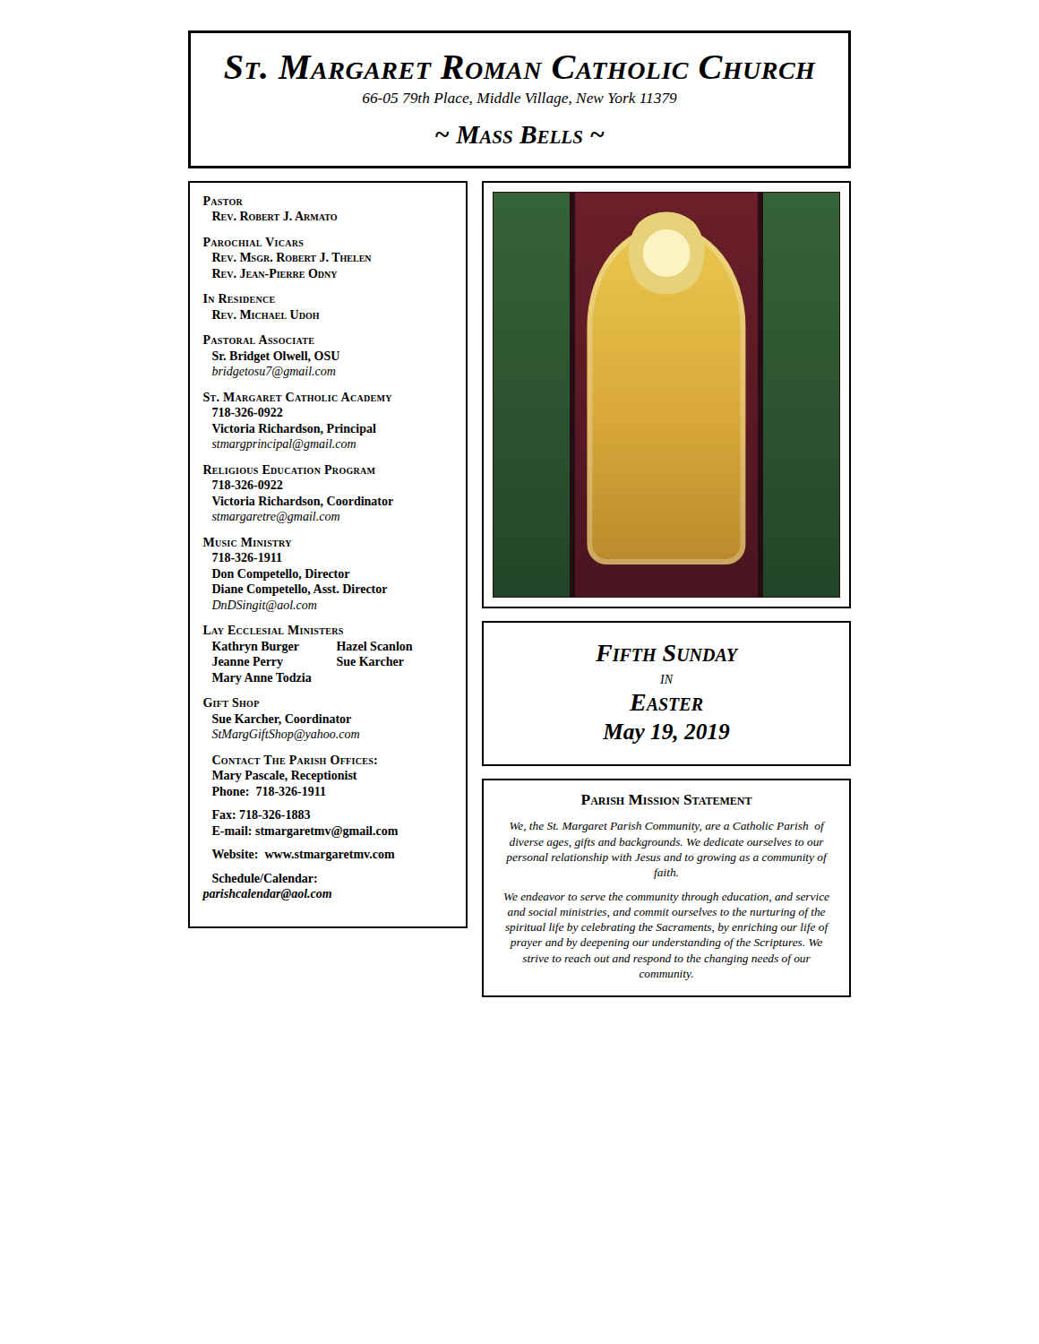St. Margaret Roman Catholic Church
66-05 79th Place, Middle Village, New York 11379
~ Mass Bells ~
Pastor
Rev. Robert J. Armato
Parochial Vicars
Rev. Msgr. Robert J. Thelen
Rev. Jean-Pierre Odny
In Residence
Rev. Michael Udoh
Pastoral Associate
Sr. Bridget Olwell, OSU
bridgetosu7@gmail.com
St. Margaret Catholic Academy
718-326-0922
Victoria Richardson, Principal
stmargprincipal@gmail.com
Religious Education Program
718-326-0922
Victoria Richardson, Coordinator
stmargaretre@gmail.com
Music Ministry
718-326-1911
Don Competello, Director
Diane Competello, Asst. Director
DnDSingit@aol.com
Lay Ecclesial Ministers
Kathryn Burger Hazel Scanlon Jeanne Perry Sue Karcher Mary Anne Todzia
Gift Shop
Sue Karcher, Coordinator
StMargGiftShop@yahoo.com
Contact The Parish Offices:
Mary Pascale, Receptionist
Phone: 718-326-1911
Fax: 718-326-1883
E-mail: stmargaretmv@gmail.com
Website: www.stmargaretmv.com
Schedule/Calendar:
parishcalendar@aol.com
Fifth Sunday
in
Easter
May 19, 2019
Parish Mission Statement
We, the St. Margaret Parish Community, are a Catholic Parish of diverse ages, gifts and backgrounds. We dedicate ourselves to our personal relationship with Jesus and to growing as a community of faith.
We endeavor to serve the community through education, and service and social ministries, and commit ourselves to the nurturing of the spiritual life by celebrating the Sacraments, by enriching our life of prayer and by deepening our understanding of the Scriptures. We strive to reach out and respond to the changing needs of our community.